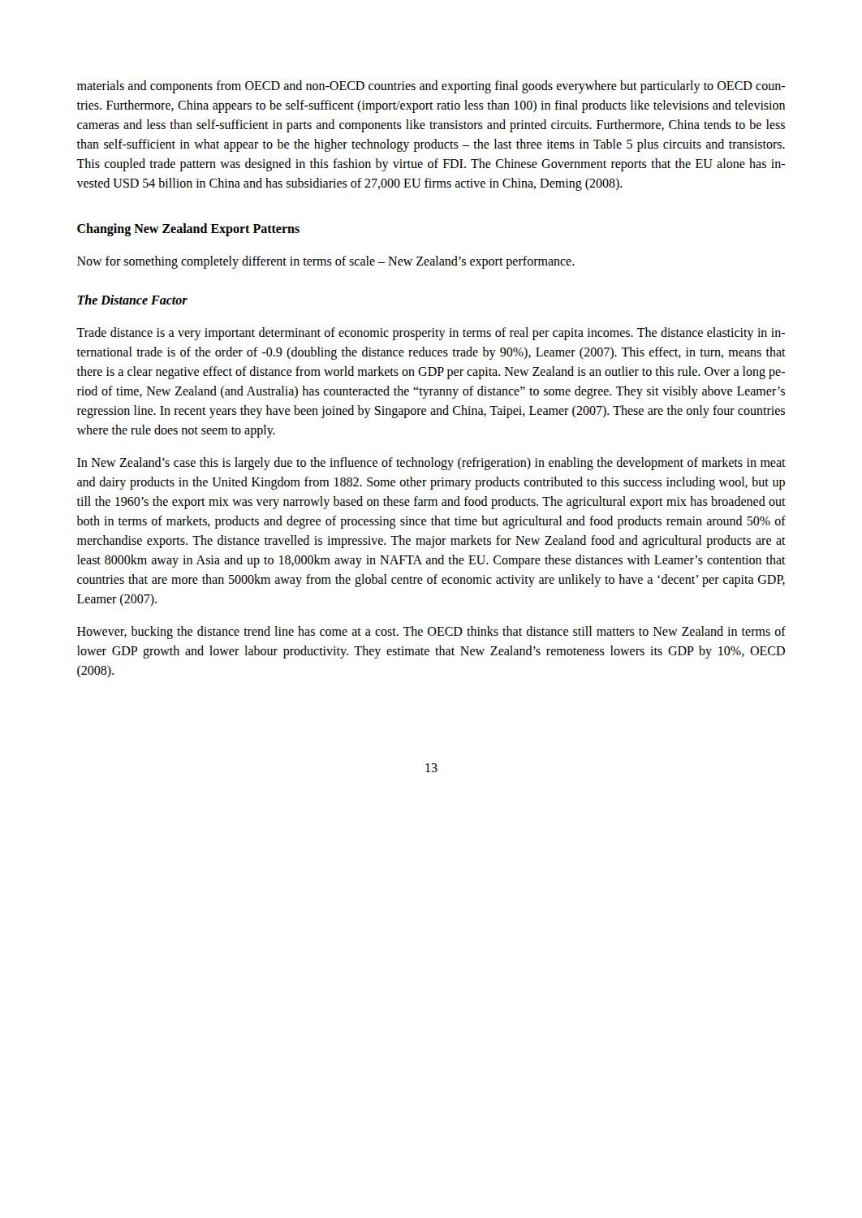materials and components from OECD and non-OECD countries and exporting final goods everywhere but particularly to OECD countries. Furthermore, China appears to be self-sufficent (import/export ratio less than 100) in final products like televisions and television cameras and less than self-sufficient in parts and components like transistors and printed circuits. Furthermore, China tends to be less than self-sufficient in what appear to be the higher technology products – the last three items in Table 5 plus circuits and transistors. This coupled trade pattern was designed in this fashion by virtue of FDI. The Chinese Government reports that the EU alone has invested USD 54 billion in China and has subsidiaries of 27,000 EU firms active in China, Deming (2008).
Changing New Zealand Export Patterns
Now for something completely different in terms of scale – New Zealand’s export performance.
The Distance Factor
Trade distance is a very important determinant of economic prosperity in terms of real per capita incomes. The distance elasticity in international trade is of the order of -0.9 (doubling the distance reduces trade by 90%), Leamer (2007). This effect, in turn, means that there is a clear negative effect of distance from world markets on GDP per capita. New Zealand is an outlier to this rule. Over a long period of time, New Zealand (and Australia) has counteracted the “tyranny of distance” to some degree. They sit visibly above Leamer’s regression line. In recent years they have been joined by Singapore and China, Taipei, Leamer (2007). These are the only four countries where the rule does not seem to apply.
In New Zealand’s case this is largely due to the influence of technology (refrigeration) in enabling the development of markets in meat and dairy products in the United Kingdom from 1882. Some other primary products contributed to this success including wool, but up till the 1960’s the export mix was very narrowly based on these farm and food products. The agricultural export mix has broadened out both in terms of markets, products and degree of processing since that time but agricultural and food products remain around 50% of merchandise exports. The distance travelled is impressive. The major markets for New Zealand food and agricultural products are at least 8000km away in Asia and up to 18,000km away in NAFTA and the EU. Compare these distances with Leamer’s contention that countries that are more than 5000km away from the global centre of economic activity are unlikely to have a ‘decent’ per capita GDP, Leamer (2007).
However, bucking the distance trend line has come at a cost. The OECD thinks that distance still matters to New Zealand in terms of lower GDP growth and lower labour productivity. They estimate that New Zealand’s remoteness lowers its GDP by 10%, OECD (2008).
13